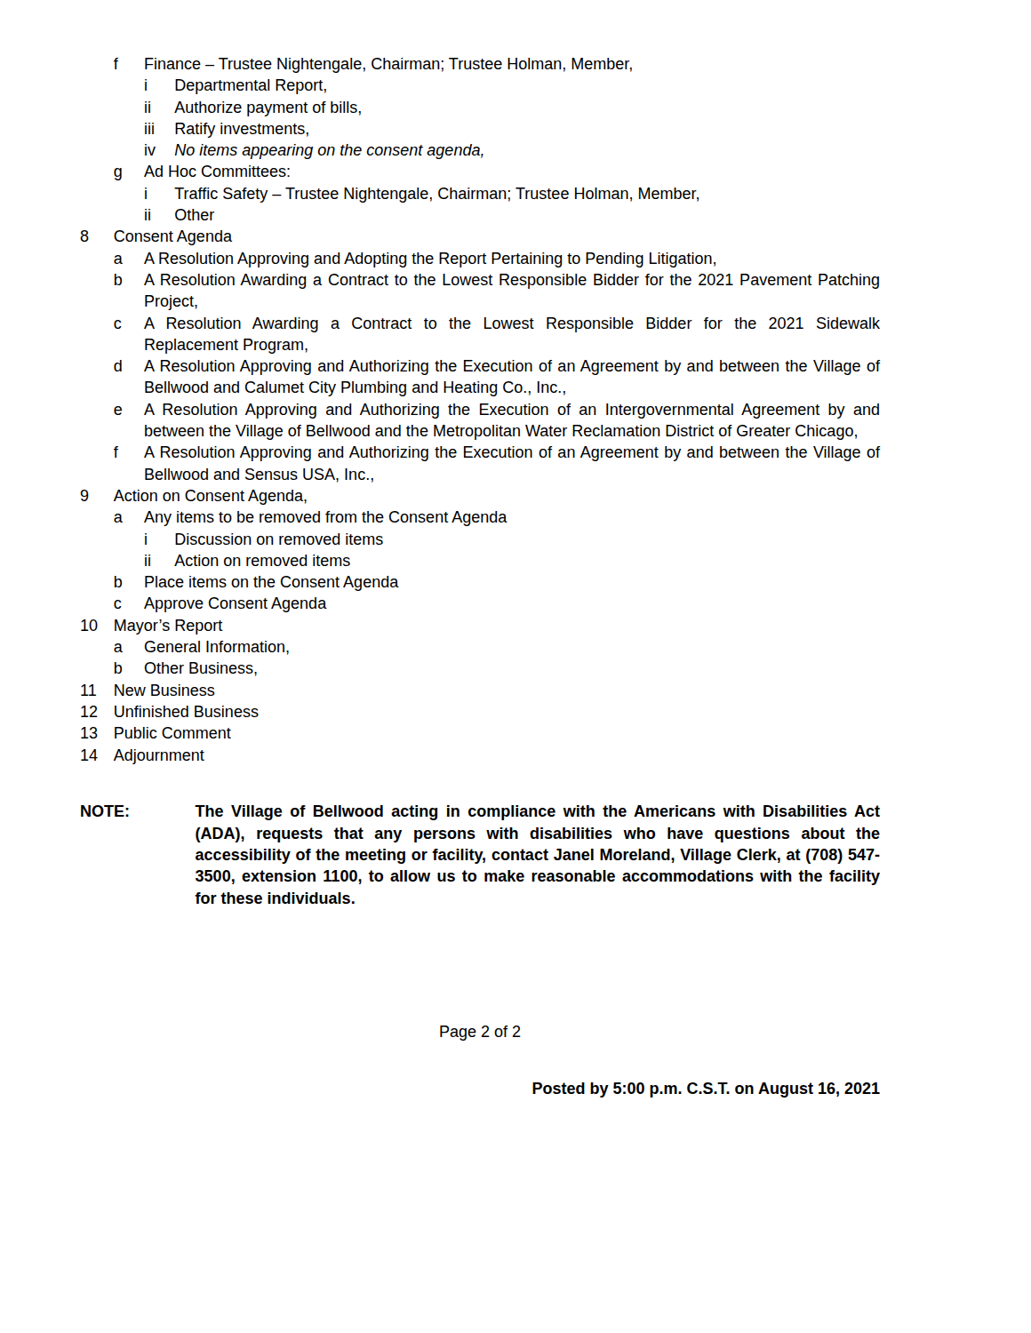f Finance – Trustee Nightengale, Chairman; Trustee Holman, Member,
iDepartmental Report,
ii Authorize payment of bills,
iii Ratify investments,
iv No items appearing on the consent agenda,
g Ad Hoc Committees:
iTraffic Safety – Trustee Nightengale, Chairman; Trustee Holman, Member,
ii Other
8 Consent Agenda
aA Resolution Approving and Adopting the Report Pertaining to Pending Litigation,
bA Resolution Awarding a Contract to the Lowest Responsible Bidder for the 2021 Pavement Patching Project,
cA Resolution Awarding a Contract to the Lowest Responsible Bidder for the 2021 Sidewalk Replacement Program,
dA Resolution Approving and Authorizing the Execution of an Agreement by and between the Village of Bellwood and Calumet City Plumbing and Heating Co., Inc.,
eA Resolution Approving and Authorizing the Execution of an Intergovernmental Agreement by and between the Village of Bellwood and the Metropolitan Water Reclamation District of Greater Chicago,
fA Resolution Approving and Authorizing the Execution of an Agreement by and between the Village of Bellwood and Sensus USA, Inc.,
9 Action on Consent Agenda,
a Any items to be removed from the Consent Agenda
iDiscussion on removed items
ii Action on removed items
bPlace items on the Consent Agenda
cApprove Consent Agenda
10 Mayor’s Report
aGeneral Information,
bOther Business,
11 New Business
12 Unfinished Business
13 Public Comment
14 Adjournment
NOTE: The Village of Bellwood acting in compliance with the Americans with Disabilities Act (ADA), requests that any persons with disabilities who have questions about the accessibility of the meeting or facility, contact Janel Moreland, Village Clerk, at (708) 547-3500, extension 1100, to allow us to make reasonable accommodations with the facility for these individuals.
Page 2 of 2
Posted by 5:00 p.m. C.S.T. on August 16, 2021